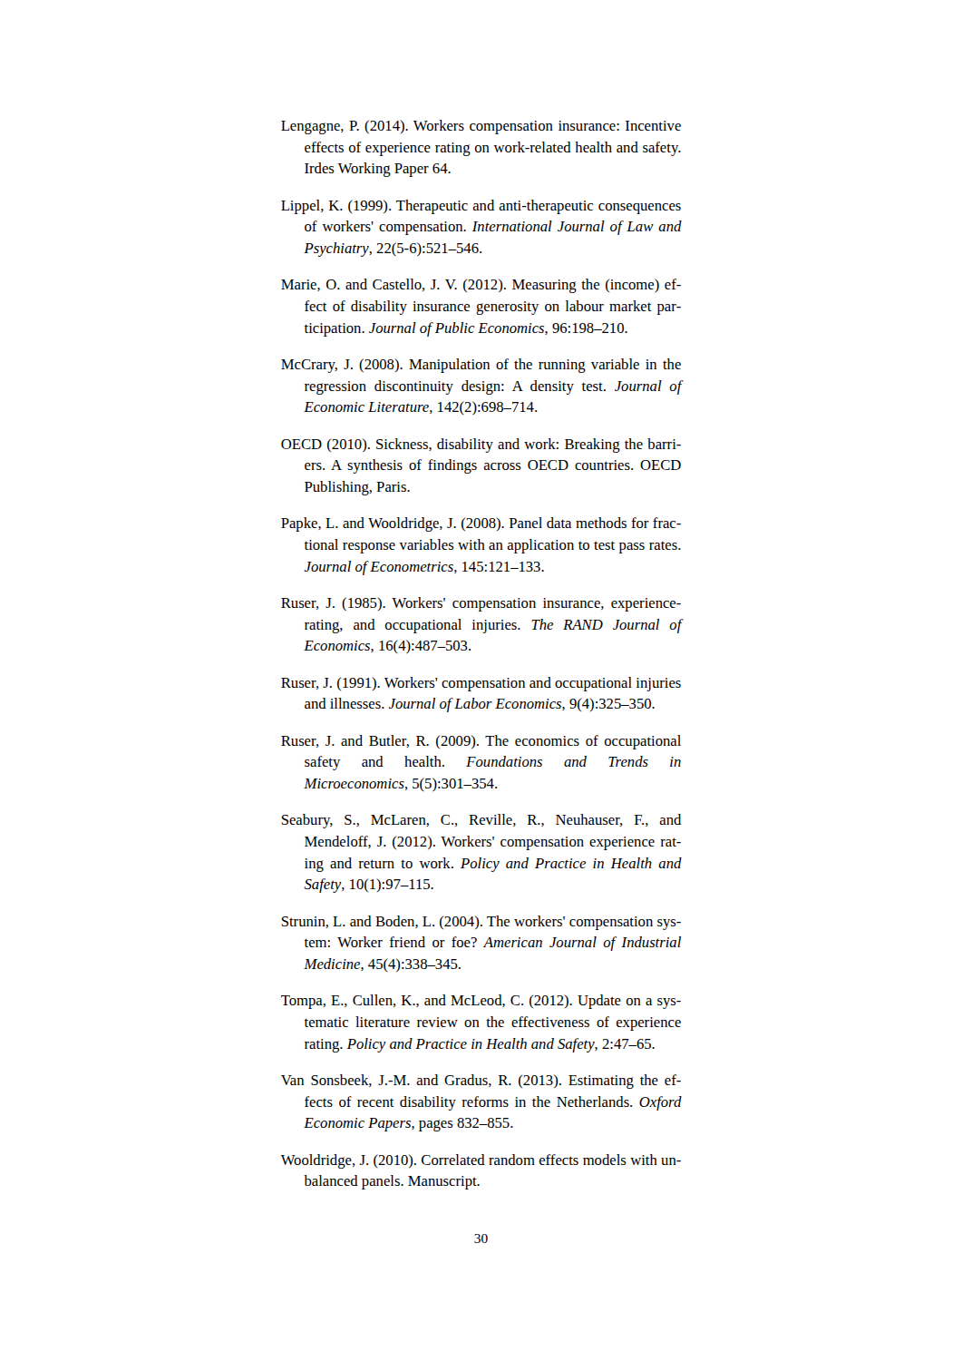Lengagne, P. (2014). Workers compensation insurance: Incentive effects of experience rating on work-related health and safety. Irdes Working Paper 64.
Lippel, K. (1999). Therapeutic and anti-therapeutic consequences of workers' compensation. International Journal of Law and Psychiatry, 22(5-6):521–546.
Marie, O. and Castello, J. V. (2012). Measuring the (income) effect of disability insurance generosity on labour market participation. Journal of Public Economics, 96:198–210.
McCrary, J. (2008). Manipulation of the running variable in the regression discontinuity design: A density test. Journal of Economic Literature, 142(2):698–714.
OECD (2010). Sickness, disability and work: Breaking the barriers. A synthesis of findings across OECD countries. OECD Publishing, Paris.
Papke, L. and Wooldridge, J. (2008). Panel data methods for fractional response variables with an application to test pass rates. Journal of Econometrics, 145:121–133.
Ruser, J. (1985). Workers' compensation insurance, experience-rating, and occupational injuries. The RAND Journal of Economics, 16(4):487–503.
Ruser, J. (1991). Workers' compensation and occupational injuries and illnesses. Journal of Labor Economics, 9(4):325–350.
Ruser, J. and Butler, R. (2009). The economics of occupational safety and health. Foundations and Trends in Microeconomics, 5(5):301–354.
Seabury, S., McLaren, C., Reville, R., Neuhauser, F., and Mendeloff, J. (2012). Workers' compensation experience rating and return to work. Policy and Practice in Health and Safety, 10(1):97–115.
Strunin, L. and Boden, L. (2004). The workers' compensation system: Worker friend or foe? American Journal of Industrial Medicine, 45(4):338–345.
Tompa, E., Cullen, K., and McLeod, C. (2012). Update on a systematic literature review on the effectiveness of experience rating. Policy and Practice in Health and Safety, 2:47–65.
Van Sonsbeek, J.-M. and Gradus, R. (2013). Estimating the effects of recent disability reforms in the Netherlands. Oxford Economic Papers, pages 832–855.
Wooldridge, J. (2010). Correlated random effects models with unbalanced panels. Manuscript.
30